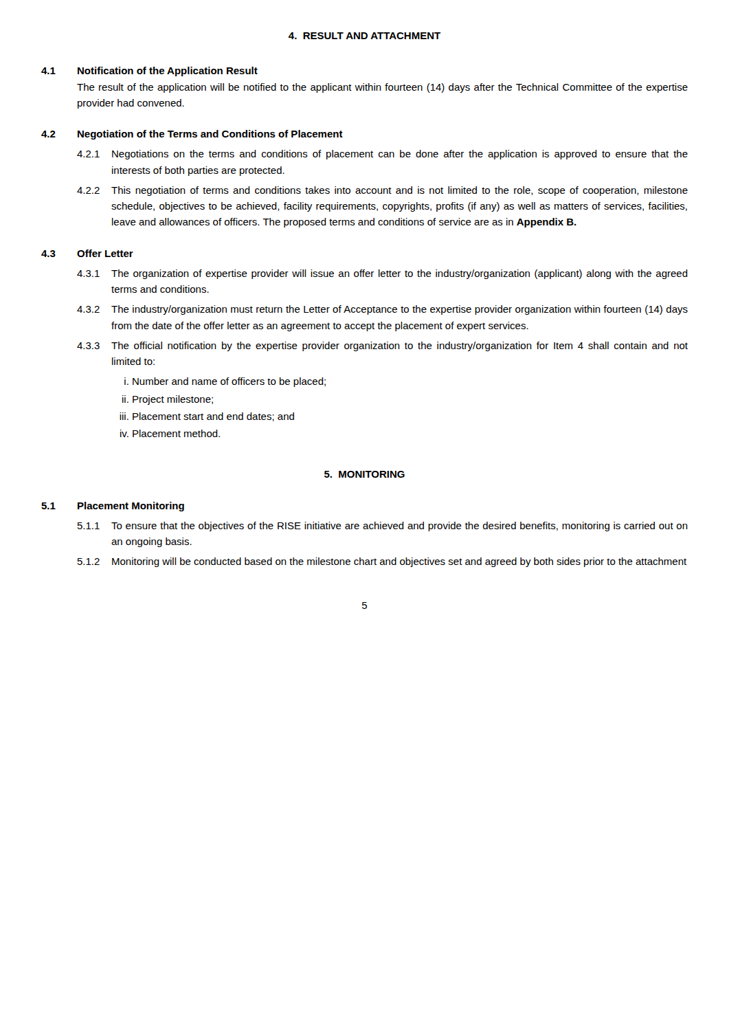4. RESULT AND ATTACHMENT
4.1
Notification of the Application Result
The result of the application will be notified to the applicant within fourteen (14) days after the Technical Committee of the expertise provider had convened.
4.2
Negotiation of the Terms and Conditions of Placement
4.2.1 Negotiations on the terms and conditions of placement can be done after the application is approved to ensure that the interests of both parties are protected.
4.2.2 This negotiation of terms and conditions takes into account and is not limited to the role, scope of cooperation, milestone schedule, objectives to be achieved, facility requirements, copyrights, profits (if any) as well as matters of services, facilities, leave and allowances of officers. The proposed terms and conditions of service are as in Appendix B.
4.3
Offer Letter
4.3.1 The organization of expertise provider will issue an offer letter to the industry/organization (applicant) along with the agreed terms and conditions.
4.3.2 The industry/organization must return the Letter of Acceptance to the expertise provider organization within fourteen (14) days from the date of the offer letter as an agreement to accept the placement of expert services.
4.3.3 The official notification by the expertise provider organization to the industry/organization for Item 4 shall contain and not limited to:
Number and name of officers to be placed;
Project milestone;
Placement start and end dates; and
Placement method.
5. MONITORING
5.1
Placement Monitoring
5.1.1 To ensure that the objectives of the RISE initiative are achieved and provide the desired benefits, monitoring is carried out on an ongoing basis.
5.1.2 Monitoring will be conducted based on the milestone chart and objectives set and agreed by both sides prior to the attachment
5